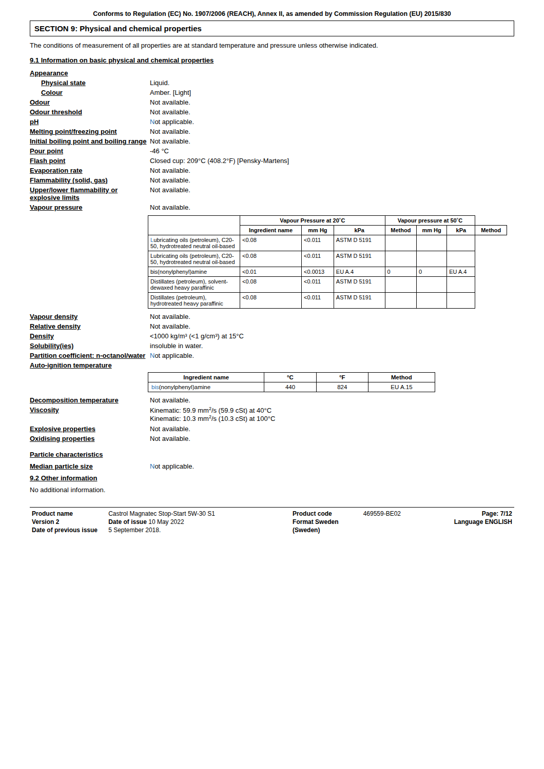Conforms to Regulation (EC) No. 1907/2006 (REACH), Annex II, as amended by Commission Regulation (EU) 2015/830
SECTION 9: Physical and chemical properties
The conditions of measurement of all properties are at standard temperature and pressure unless otherwise indicated.
9.1 Information on basic physical and chemical properties
| Appearance | |
| Physical state | Liquid. |
| Colour | Amber. [Light] |
| Odour | Not available. |
| Odour threshold | Not available. |
| pH | N ot applicable. |
| Melting point/freezing point | Not available. |
| Initial boiling point and boiling range | Not available. |
| Pour point | -46 °C |
| Flash point | Closed cup: 209°C (408.2°F) [Pensky-Martens] |
| Evaporation rate | Not available. |
| Flammability (solid, gas) | Not available. |
| Upper/lower flammability or explosive limits | Not available. |
| Vapour pressure | Not available. |
| | Vapour Pressure at 20˚C | Vapour pressure at 50˚C |
| --- | --- | --- |
| Ingredient name | mm Hg | kPa | Method | mm Hg | kPa | Method |
| L ubricating oils (petroleum), C20-50, hydrotreated neutral oil-based | <0.08 | <0.011 | ASTM D 5191 | | | |
| Lubricating oils (petroleum), C20-50, hydrotreated neutral oil-based | <0.08 | <0.011 | ASTM D 5191 | | | |
| bis(nonylphenyl)amine | <0.01 | <0.0013 | EU A.4 | 0 | 0 | EU A.4 |
| Distillates (petroleum), solvent-dewaxed heavy paraffinic | <0.08 | <0.011 | ASTM D 5191 | | | |
| Distillates (petroleum), hydrotreated heavy paraffinic | <0.08 | <0.011 | ASTM D 5191 | | | |
| Vapour density | Not available. |
| Relative density | Not available. |
| Density | <1000 kg/m³ (<1 g/cm³) at 15°C |
| Solubility(ies) | insoluble in water. |
| Partition coefficient: n-octanol/water | N ot applicable. |
| Auto-ignition temperature | |
| Ingredient name | °C | °F | Method |
| --- | --- | --- | --- |
| bis (nonylphenyl)amine | 440 | 824 | EU A.15 |
| Decomposition temperature | Not available. |
| Viscosity | Kinematic: 59.9 mm 2 /s (59.9 cSt) at 40°C Kinematic: 10.3 mm 2 /s (10.3 cSt) at 100°C |
| Explosive properties | Not available. |
| Oxidising properties | Not available. |
Particle characteristics
| Median particle size | N ot applicable. |
9.2 Other information
No additional information.
| Product name | Castrol Magnatec Stop-Start 5W-30 S1 | Product code | 469559-BE02 | Page: 7/12 |
| Version 2 | Date of issue 10 May 2022 | Format Sweden | | Language ENGLISH |
| Date of previous issue | 5 September 2018. | (Sweden) | | |